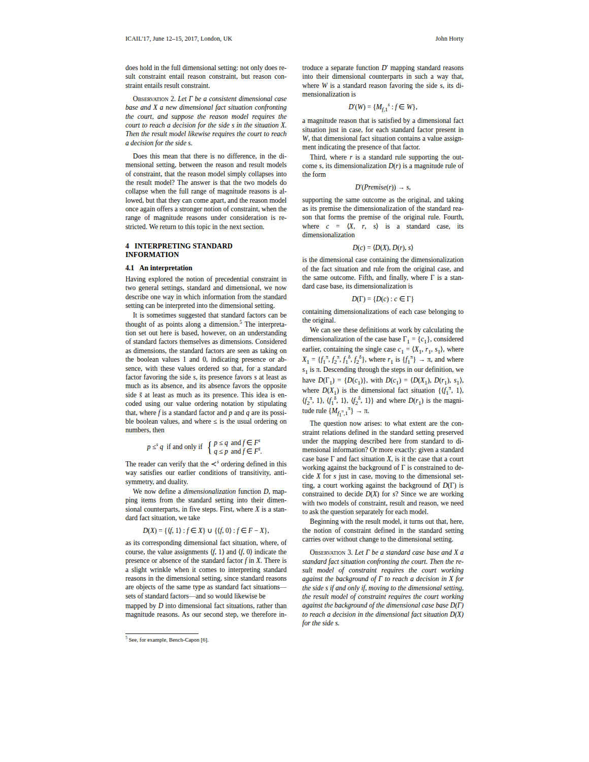ICAIL'17, June 12–15, 2017, London, UK
John Horty
does hold in the full dimensional setting: not only does result constraint entail reason constraint, but reason constraint entails result constraint.
Observation 2. Let Γ be a consistent dimensional case base and X a new dimensional fact situation confronting the court, and suppose the reason model requires the court to reach a decision for the side s in the situation X. Then the result model likewise requires the court to reach a decision for the side s.
Does this mean that there is no difference, in the dimensional setting, between the reason and result models of constraint, that the reason model simply collapses into the result model? The answer is that the two models do collapse when the full range of magnitude reasons is allowed, but that they can come apart, and the reason model once again offers a stronger notion of constraint, when the range of magnitude reasons under consideration is restricted. We return to this topic in the next section.
4 INTERPRETING STANDARD
INFORMATION
4.1 An interpretation
Having explored the notion of precedential constraint in two general settings, standard and dimensional, we now describe one way in which information from the standard setting can be interpreted into the dimensional setting.
It is sometimes suggested that standard factors can be thought of as points along a dimension.5 The interpretation set out here is based, however, on an understanding of standard factors themselves as dimensions. Considered as dimensions, the standard factors are seen as taking on the boolean values 1 and 0, indicating presence or absence, with these values ordered so that, for a standard factor favoring the side s, its presence favors s at least as much as its absence, and its absence favors the opposite side s̄ at least as much as its presence. This idea is encoded using our value ordering notation by stipulating that, where f is a standard factor and p and q are its possible boolean values, and where ≤ is the usual ordering on numbers, then
p ≤s q if and only if {
| p ≤ q | and f ∈ F s |
| q ≤ p | and f ∈ F s̄ . |
The reader can verify that the ≺s ordering defined in this way satisfies our earlier conditions of transitivity, antisymmetry, and duality.
We now define a dimensionalization function D, mapping items from the standard setting into their dimensional counterparts, in five steps. First, where X is a standard fact situation, we take
D(X) = {⟨f, 1⟩ : f ∈ X} ∪ {⟨f, 0⟩ : f ∈ F − X},
as its corresponding dimensional fact situation, where, of course, the value assignments ⟨f, 1⟩ and ⟨f, 0⟩ indicate the presence or absence of the standard factor f in X. There is a slight wrinkle when it comes to interpreting standard reasons in the dimensional setting, since standard reasons are objects of the same type as standard fact situations—sets of standard factors—and so would likewise be
mapped by D into dimensional fact situations, rather than magnitude reasons. As our second step, we therefore introduce a separate function D′ mapping standard reasons into their dimensional counterparts in such a way that, where W is a standard reason favoring the side s, its dimensionalization is
D′(W) = {Mf,1s : f ∈ W},
a magnitude reason that is satisfied by a dimensional fact situation just in case, for each standard factor present in W, that dimensional fact situation contains a value assignment indicating the presence of that factor.
Third, where r is a standard rule supporting the outcome s, its dimensionalization D(r) is a magnitude rule of the form
D′(Premise(r)) → s,
supporting the same outcome as the original, and taking as its premise the dimensionalization of the standard reason that forms the premise of the original rule. Fourth, where c = ⟨X, r, s⟩ is a standard case, its dimensionalization
D(c) = ⟨D(X), D(r), s⟩
is the dimensional case containing the dimensionalization of the fact situation and rule from the original case, and the same outcome. Fifth, and finally, where Γ is a standard case base, its dimensionalization is
D(Γ) = {D(c) : c ∈ Γ}
containing dimensionalizations of each case belonging to the original.
We can see these definitions at work by calculating the dimensionalization of the case base Γ1 = {c1}, considered earlier, containing the single case c1 = ⟨X1, r1, s1⟩, where X1 = {f1π, f2π, f1δ, f2δ}, where r1 is {f1π} → π, and where s1 is π. Descending through the steps in our definition, we have D(Γ1) = {D(c1)}, with D(c1) = ⟨D(X1), D(r1), s1⟩, where D(X1) is the dimensional fact situation {⟨f1π, 1⟩, ⟨f2π, 1⟩, ⟨f1δ, 1⟩, ⟨f2δ, 1⟩} and where D(r1) is the magnitude rule {Mf1π,1π} → π.
The question now arises: to what extent are the constraint relations defined in the standard setting preserved under the mapping described here from standard to dimensional information? Or more exactly: given a standard case base Γ and fact situation X, is it the case that a court working against the background of Γ is constrained to decide X for s just in case, moving to the dimensional setting, a court working against the background of D(Γ) is constrained to decide D(X) for s? Since we are working with two models of constraint, result and reason, we need to ask the question separately for each model.
Beginning with the result model, it turns out that, here, the notion of constraint defined in the standard setting carries over without change to the dimensional setting.
Observation 3. Let Γ be a standard case base and X a standard fact situation confronting the court. Then the result model of constraint requires the court working against the background of Γ to reach a decision in X for the side s if and only if, moving to the dimensional setting, the result model of constraint requires the court working against the background of the dimensional case base D(Γ) to reach a decision in the dimensional fact situation D(X) for the side s.
5 See, for example, Bench-Capon [6].